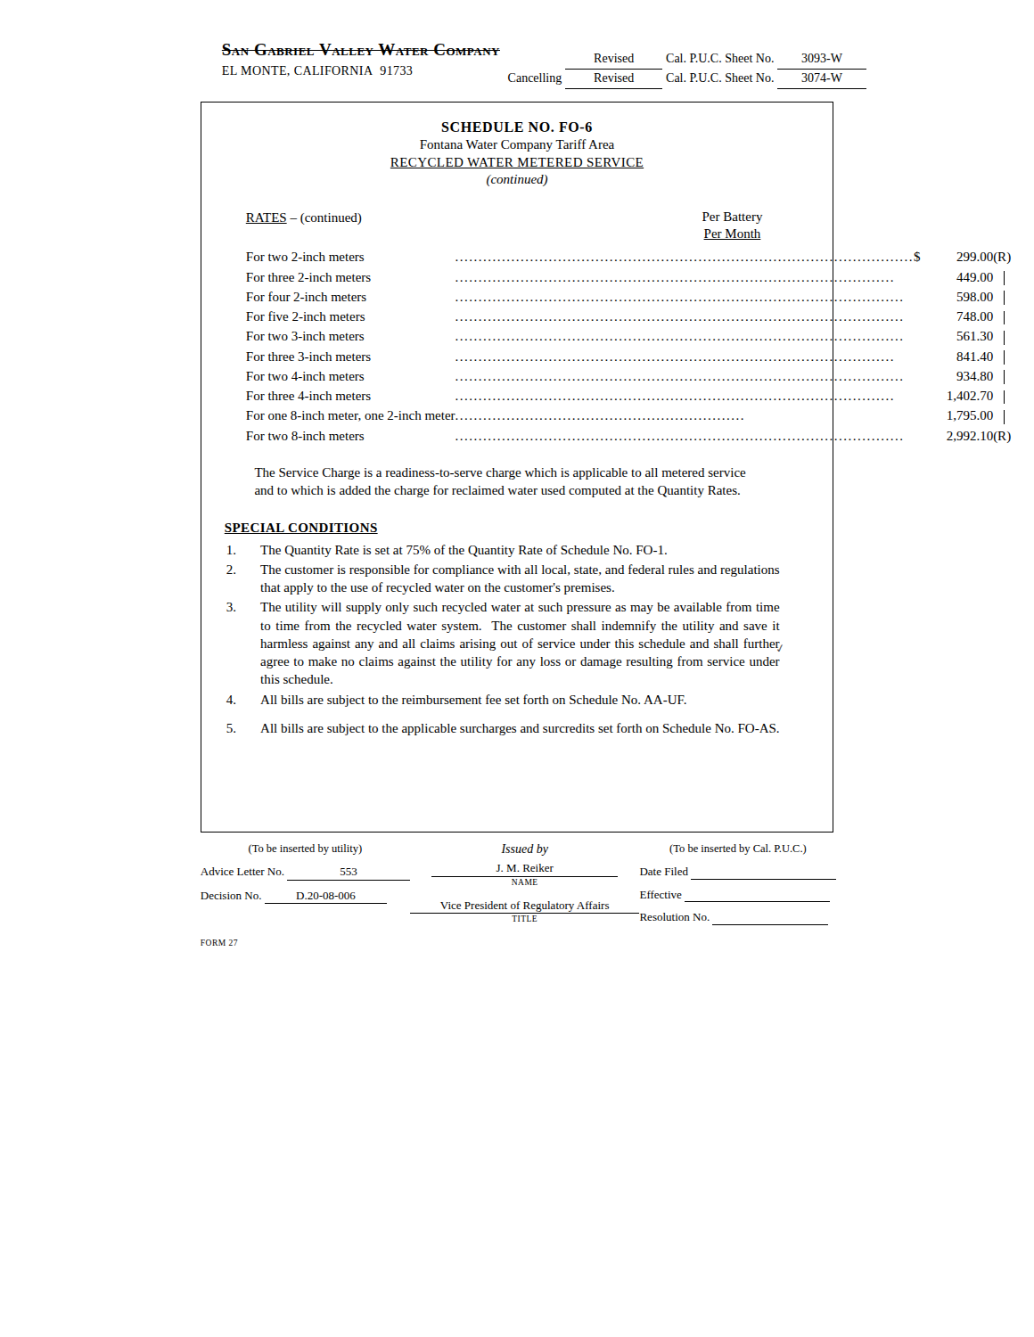San Gabriel Valley Water Company
EL MONTE, CALIFORNIA 91733
| | Revised | Cal. P.U.C. Sheet No. | 3093-W |
| Cancelling | Revised | Cal. P.U.C. Sheet No. | 3074-W |
SCHEDULE NO. FO-6
Fontana Water Company Tariff Area
RECYCLED WATER METERED SERVICE
(continued)
RATES – (continued)
Per Battery
Per Month
| For two 2-inch meters | .................................................................................................. | $ | 299.00 | (R) |
| For three 2-inch meters | .............................................................................................. | | 449.00 | |
| For four 2-inch meters | ................................................................................................ | | 598.00 | |
| For five 2-inch meters | ................................................................................................ | | 748.00 | |
| For two 3-inch meters | ................................................................................................ | | 561.30 | |
| For three 3-inch meters | .............................................................................................. | | 841.40 | |
| For two 4-inch meters | ................................................................................................ | | 934.80 | |
| For three 4-inch meters | .............................................................................................. | | 1,402.70 | |
| For one 8-inch meter, one 2-inch meter | .............................................................. | | 1,795.00 | |
| For two 8-inch meters | ................................................................................................ | | 2,992.10 | (R) |
The Service Charge is a readiness-to-serve charge which is applicable to all metered service and to which is added the charge for reclaimed water used computed at the Quantity Rates.
SPECIAL CONDITIONS
1. The Quantity Rate is set at 75% of the Quantity Rate of Schedule No. FO-1.
2. The customer is responsible for compliance with all local, state, and federal rules and regulations that apply to the use of recycled water on the customer's premises.
3. The utility will supply only such recycled water at such pressure as may be available from time to time from the recycled water system. The customer shall indemnify the utility and save it harmless against any and all claims arising out of service under this schedule and shall further agree to make no claims against the utility for any loss or damage resulting from service under this schedule.
4. All bills are subject to the reimbursement fee set forth on Schedule No. AA-UF.
5. All bills are subject to the applicable surcharges and surcredits set forth on Schedule No. FO-AS.
✓
| (To be inserted by utility) Advice Letter No. 553 Decision No. D.20-08-006 | Issued by J. M. Reiker NAME Vice President of Regulatory Affairs TITLE | (To be inserted by Cal. P.U.C.) Date Filed Effective Resolution No. |
FORM 27